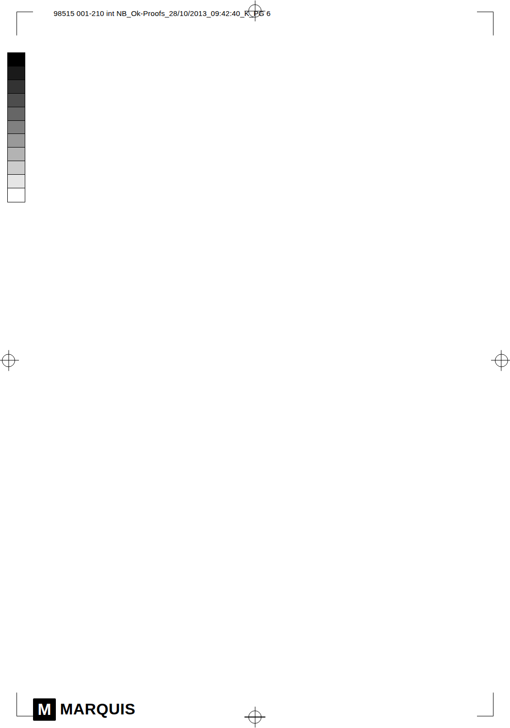98515 001-210 int NB_Ok-Proofs_28/10/2013_09:42:40_K_PG 6
M
MARQUIS